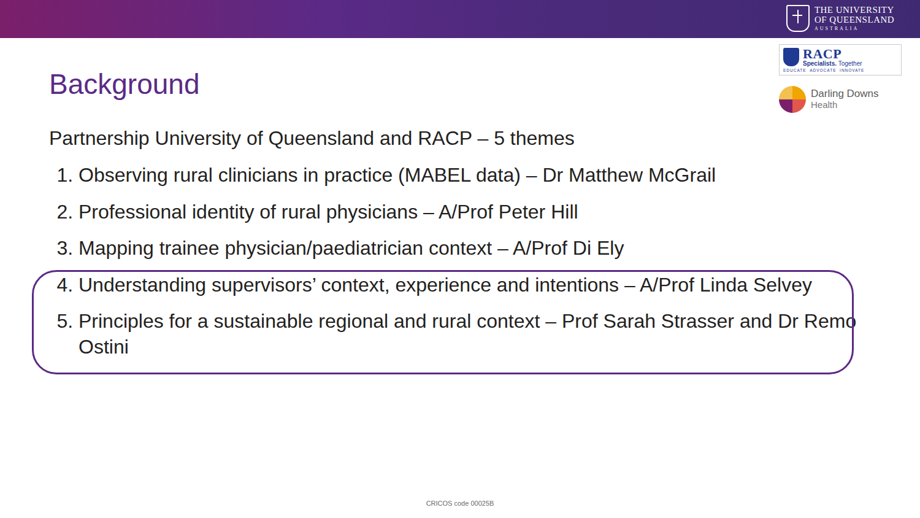THE UNIVERSITY
OF QUEENSLANDAUSTRALIA
RACP
Specialists. Together
EDUCATE ADVOCATE INNOVATE
Darling Downs
Health
Background
Partnership University of Queensland and RACP – 5 themes
Observing rural clinicians in practice (MABEL data) – Dr Matthew McGrail
Professional identity of rural physicians – A/Prof Peter Hill
Mapping trainee physician/paediatrician context – A/Prof Di Ely
Understanding supervisors’ context, experience and intentions – A/Prof Linda Selvey
Principles for a sustainable regional and rural context – Prof Sarah Strasser and Dr Remo Ostini
CRICOS code 00025B